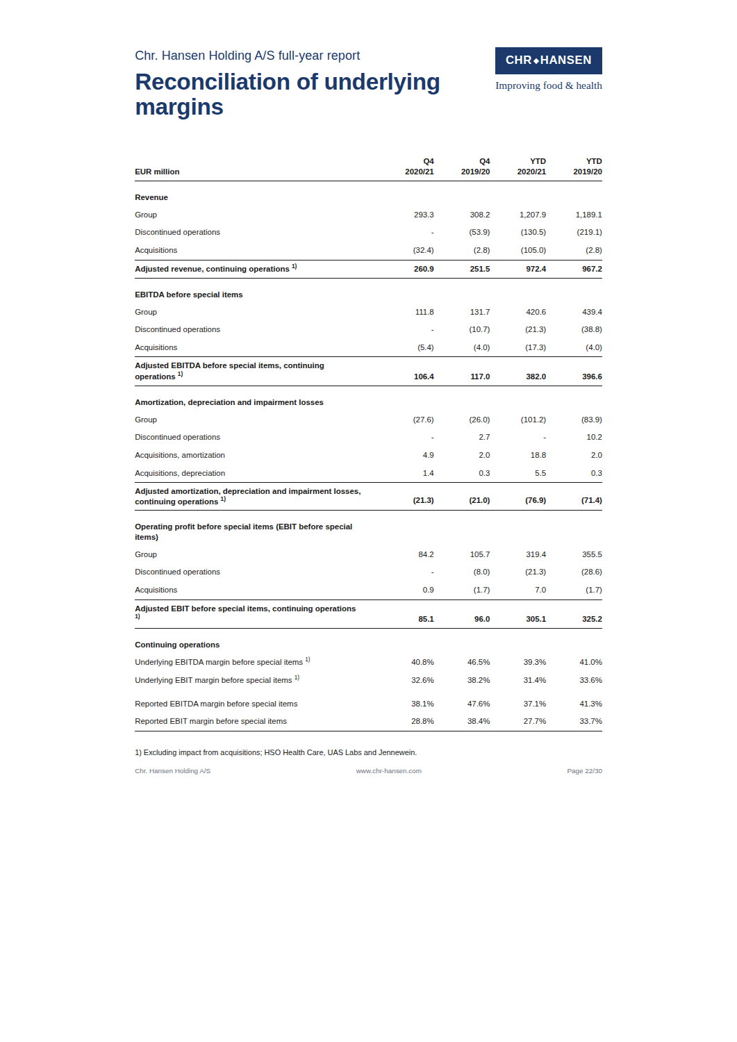Chr. Hansen Holding A/S full-year report
Reconciliation of underlying
margins
CHR HANSEN
Improving food & health
| | Q4 | Q4 | YTD | YTD |
| --- | --- | --- | --- | --- |
| EUR million | 2020/21 | 2019/20 | 2020/21 | 2019/20 |
| Revenue | | | | |
| Group | 293.3 | 308.2 | 1,207.9 | 1,189.1 |
| Discontinued operations | - | (53.9) | (130.5) | (219.1) |
| Acquisitions | (32.4) | (2.8) | (105.0) | (2.8) |
| Adjusted revenue, continuing operations 1) | 260.9 | 251.5 | 972.4 | 967.2 |
| EBITDA before special items | | | | |
| Group | 111.8 | 131.7 | 420.6 | 439.4 |
| Discontinued operations | - | (10.7) | (21.3) | (38.8) |
| Acquisitions | (5.4) | (4.0) | (17.3) | (4.0) |
| Adjusted EBITDA before special items, continuing operations 1) | 106.4 | 117.0 | 382.0 | 396.6 |
| Amortization, depreciation and impairment losses | | | | |
| Group | (27.6) | (26.0) | (101.2) | (83.9) |
| Discontinued operations | - | 2.7 | - | 10.2 |
| Acquisitions, amortization | 4.9 | 2.0 | 18.8 | 2.0 |
| Acquisitions, depreciation | 1.4 | 0.3 | 5.5 | 0.3 |
| Adjusted amortization, depreciation and impairment losses, continuing operations 1) | (21.3) | (21.0) | (76.9) | (71.4) |
| Operating profit before special items (EBIT before special items) | | | | |
| Group | 84.2 | 105.7 | 319.4 | 355.5 |
| Discontinued operations | - | (8.0) | (21.3) | (28.6) |
| Acquisitions | 0.9 | (1.7) | 7.0 | (1.7) |
| Adjusted EBIT before special items, continuing operations 1) | 85.1 | 96.0 | 305.1 | 325.2 |
| Continuing operations | | | | |
| Underlying EBITDA margin before special items 1) | 40.8% | 46.5% | 39.3% | 41.0% |
| Underlying EBIT margin before special items 1) | 32.6% | 38.2% | 31.4% | 33.6% |
| Reported EBITDA margin before special items | 38.1% | 47.6% | 37.1% | 41.3% |
| Reported EBIT margin before special items | 28.8% | 38.4% | 27.7% | 33.7% |
1) Excluding impact from acquisitions; HSO Health Care, UAS Labs and Jennewein.
Chr. Hansen Holding A/S
www.chr-hansen.com
Page 22/30